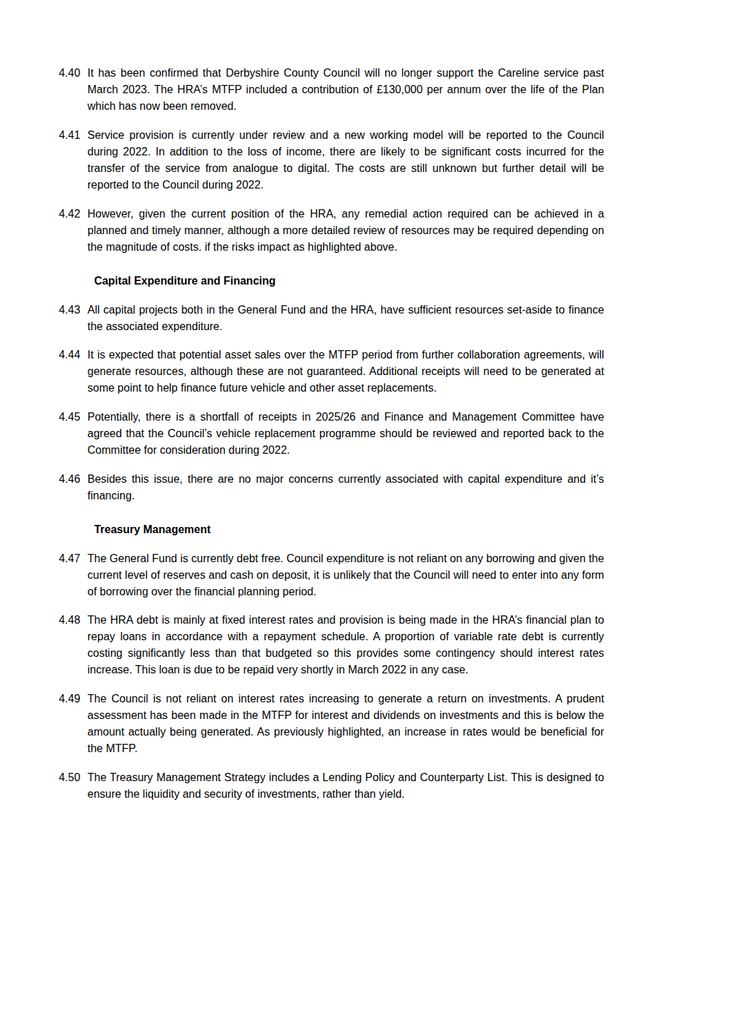4.40
It has been confirmed that Derbyshire County Council will no longer support the Careline service past March 2023. The HRA’s MTFP included a contribution of £130,000 per annum over the life of the Plan which has now been removed.
4.41
Service provision is currently under review and a new working model will be reported to the Council during 2022. In addition to the loss of income, there are likely to be significant costs incurred for the transfer of the service from analogue to digital. The costs are still unknown but further detail will be reported to the Council during 2022.
4.42
However, given the current position of the HRA, any remedial action required can be achieved in a planned and timely manner, although a more detailed review of resources may be required depending on the magnitude of costs. if the risks impact as highlighted above.
Capital Expenditure and Financing
4.43
All capital projects both in the General Fund and the HRA, have sufficient resources set-aside to finance the associated expenditure.
4.44
It is expected that potential asset sales over the MTFP period from further collaboration agreements, will generate resources, although these are not guaranteed. Additional receipts will need to be generated at some point to help finance future vehicle and other asset replacements.
4.45
Potentially, there is a shortfall of receipts in 2025/26 and Finance and Management Committee have agreed that the Council’s vehicle replacement programme should be reviewed and reported back to the Committee for consideration during 2022.
4.46
Besides this issue, there are no major concerns currently associated with capital expenditure and it’s financing.
Treasury Management
4.47
The General Fund is currently debt free. Council expenditure is not reliant on any borrowing and given the current level of reserves and cash on deposit, it is unlikely that the Council will need to enter into any form of borrowing over the financial planning period.
4.48
The HRA debt is mainly at fixed interest rates and provision is being made in the HRA’s financial plan to repay loans in accordance with a repayment schedule. A proportion of variable rate debt is currently costing significantly less than that budgeted so this provides some contingency should interest rates increase. This loan is due to be repaid very shortly in March 2022 in any case.
4.49
The Council is not reliant on interest rates increasing to generate a return on investments. A prudent assessment has been made in the MTFP for interest and dividends on investments and this is below the amount actually being generated. As previously highlighted, an increase in rates would be beneficial for the MTFP.
4.50
The Treasury Management Strategy includes a Lending Policy and Counterparty List. This is designed to ensure the liquidity and security of investments, rather than yield.